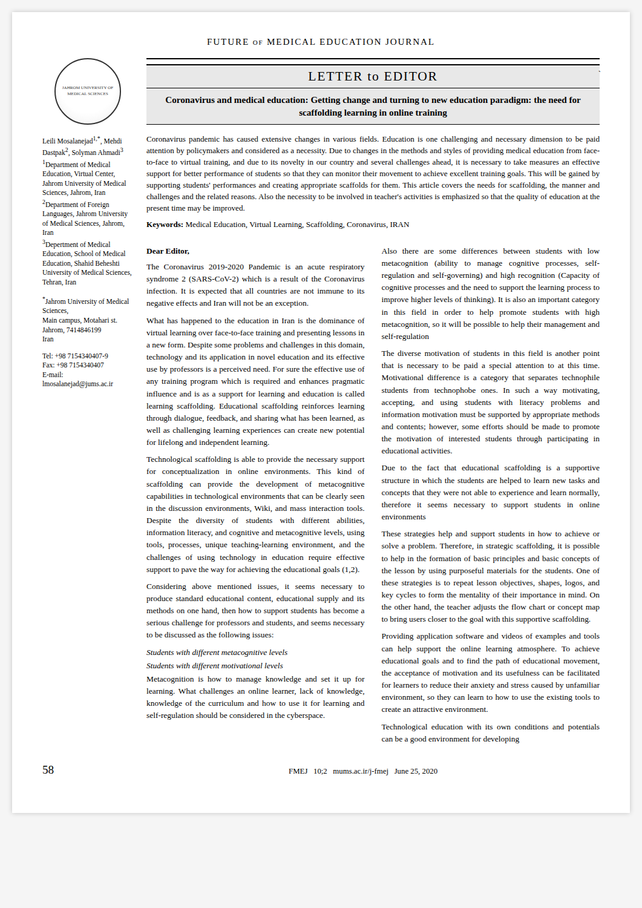FUTURE of MEDICAL EDUCATION JOURNAL
`
JAHROM UNIVERSITY OF MEDICAL SCIENCES
Leili Mosalanejad1,*, Mehdi Dastpak2, Solyman Ahmadi3
1Department of Medical Education, Virtual Center, Jahrom University of Medical Sciences, Jahrom, Iran
2Department of Foreign Languages, Jahrom University of Medical Sciences, Jahrom, Iran
3Depertment of Medical Education, School of Medical Education, Shahid Beheshti University of Medical Sciences, Tehran, Iran
*Jahrom University of Medical Sciences,
Main campus, Motahari st.
Jahrom, 7414846199
Iran
Tel: +98 7154340407-9
Fax: +98 7154340407
E-mail:
lmosalanejad@jums.ac.ir
LETTER to EDITOR
Coronavirus and medical education: Getting change and turning to new education paradigm: the need for scaffolding learning in online training
Coronavirus pandemic has caused extensive changes in various fields. Education is one challenging and necessary dimension to be paid attention by policymakers and considered as a necessity. Due to changes in the methods and styles of providing medical education from face-to-face to virtual training, and due to its novelty in our country and several challenges ahead, it is necessary to take measures an effective support for better performance of students so that they can monitor their movement to achieve excellent training goals. This will be gained by supporting students' performances and creating appropriate scaffolds for them. This article covers the needs for scaffolding, the manner and challenges and the related reasons. Also the necessity to be involved in teacher's activities is emphasized so that the quality of education at the present time may be improved.
Keywords: Medical Education, Virtual Learning, Scaffolding, Coronavirus, IRAN
Dear Editor,
The Coronavirus 2019-2020 Pandemic is an acute respiratory syndrome 2 (SARS-CoV-2) which is a result of the Coronavirus infection. It is expected that all countries are not immune to its negative effects and Iran will not be an exception.
What has happened to the education in Iran is the dominance of virtual learning over face-to-face training and presenting lessons in a new form. Despite some problems and challenges in this domain, technology and its application in novel education and its effective use by professors is a perceived need. For sure the effective use of any training program which is required and enhances pragmatic influence and is as a support for learning and education is called learning scaffolding. Educational scaffolding reinforces learning through dialogue, feedback, and sharing what has been learned, as well as challenging learning experiences can create new potential for lifelong and independent learning.
Technological scaffolding is able to provide the necessary support for conceptualization in online environments. This kind of scaffolding can provide the development of metacognitive capabilities in technological environments that can be clearly seen in the discussion environments, Wiki, and mass interaction tools. Despite the diversity of students with different abilities, information literacy, and cognitive and metacognitive levels, using tools, processes, unique teaching-learning environment, and the challenges of using technology in education require effective support to pave the way for achieving the educational goals (1,2).
Considering above mentioned issues, it seems necessary to produce standard educational content, educational supply and its methods on one hand, then how to support students has become a serious challenge for professors and students, and seems necessary to be discussed as the following issues:
Students with different metacognitive levels
Students with different motivational levels
Metacognition is how to manage knowledge and set it up for learning. What challenges an online learner, lack of knowledge, knowledge of the curriculum and how to use it for learning and self-regulation should be considered in the cyberspace.
Also there are some differences between students with low metacognition (ability to manage cognitive processes, self-regulation and self-governing) and high recognition (Capacity of cognitive processes and the need to support the learning process to improve higher levels of thinking). It is also an important category in this field in order to help promote students with high metacognition, so it will be possible to help their management and self-regulation
The diverse motivation of students in this field is another point that is necessary to be paid a special attention to at this time. Motivational difference is a category that separates technophile students from technophobe ones. In such a way motivating, accepting, and using students with literacy problems and information motivation must be supported by appropriate methods and contents; however, some efforts should be made to promote the motivation of interested students through participating in educational activities.
Due to the fact that educational scaffolding is a supportive structure in which the students are helped to learn new tasks and concepts that they were not able to experience and learn normally, therefore it seems necessary to support students in online environments
These strategies help and support students in how to achieve or solve a problem. Therefore, in strategic scaffolding, it is possible to help in the formation of basic principles and basic concepts of the lesson by using purposeful materials for the students. One of these strategies is to repeat lesson objectives, shapes, logos, and key cycles to form the mentality of their importance in mind. On the other hand, the teacher adjusts the flow chart or concept map to bring users closer to the goal with this supportive scaffolding.
Providing application software and videos of examples and tools can help support the online learning atmosphere. To achieve educational goals and to find the path of educational movement, the acceptance of motivation and its usefulness can be facilitated for learners to reduce their anxiety and stress caused by unfamiliar environment, so they can learn to how to use the existing tools to create an attractive environment.
Technological education with its own conditions and potentials can be a good environment for developing
58
FMEJ 10;2 mums.ac.ir/j-fmej June 25, 2020